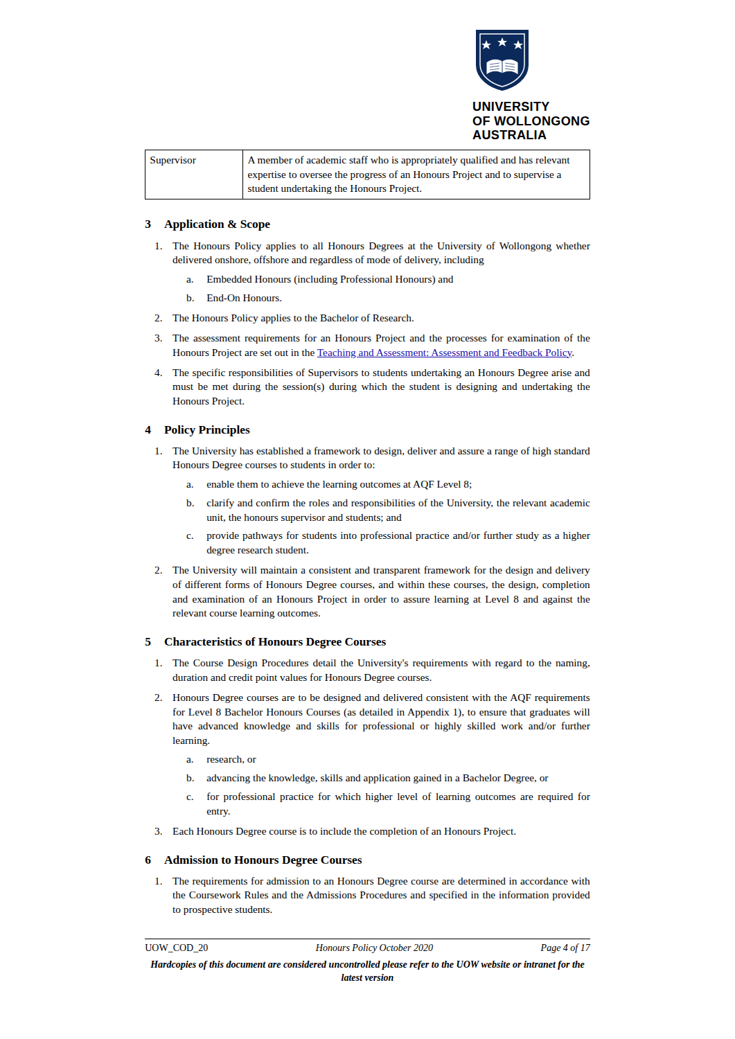UNIVERSITY
OF WOLLONGONG
AUSTRALIA
| Supervisor | A member of academic staff who is appropriately qualified and has relevant expertise to oversee the progress of an Honours Project and to supervise a student undertaking the Honours Project. |
3 Application & Scope
The Honours Policy applies to all Honours Degrees at the University of Wollongong whether delivered onshore, offshore and regardless of mode of delivery, including
Embedded Honours (including Professional Honours) and
End-On Honours.
The Honours Policy applies to the Bachelor of Research.
The assessment requirements for an Honours Project and the processes for examination of the Honours Project are set out in the Teaching and Assessment: Assessment and Feedback Policy.
The specific responsibilities of Supervisors to students undertaking an Honours Degree arise and must be met during the session(s) during which the student is designing and undertaking the Honours Project.
4 Policy Principles
The University has established a framework to design, deliver and assure a range of high standard Honours Degree courses to students in order to:
enable them to achieve the learning outcomes at AQF Level 8;
clarify and confirm the roles and responsibilities of the University, the relevant academic unit, the honours supervisor and students; and
provide pathways for students into professional practice and/or further study as a higher degree research student.
The University will maintain a consistent and transparent framework for the design and delivery of different forms of Honours Degree courses, and within these courses, the design, completion and examination of an Honours Project in order to assure learning at Level 8 and against the relevant course learning outcomes.
5 Characteristics of Honours Degree Courses
The Course Design Procedures detail the University's requirements with regard to the naming, duration and credit point values for Honours Degree courses.
Honours Degree courses are to be designed and delivered consistent with the AQF requirements for Level 8 Bachelor Honours Courses (as detailed in Appendix 1), to ensure that graduates will have advanced knowledge and skills for professional or highly skilled work and/or further learning.
research, or
advancing the knowledge, skills and application gained in a Bachelor Degree, or
for professional practice for which higher level of learning outcomes are required for entry.
Each Honours Degree course is to include the completion of an Honours Project.
6 Admission to Honours Degree Courses
The requirements for admission to an Honours Degree course are determined in accordance with the Coursework Rules and the Admissions Procedures and specified in the information provided to prospective students.
UOW_COD_20
Honours Policy October 2020
Page 4 of 17
Hardcopies of this document are considered uncontrolled please refer to the UOW website or intranet for the latest version